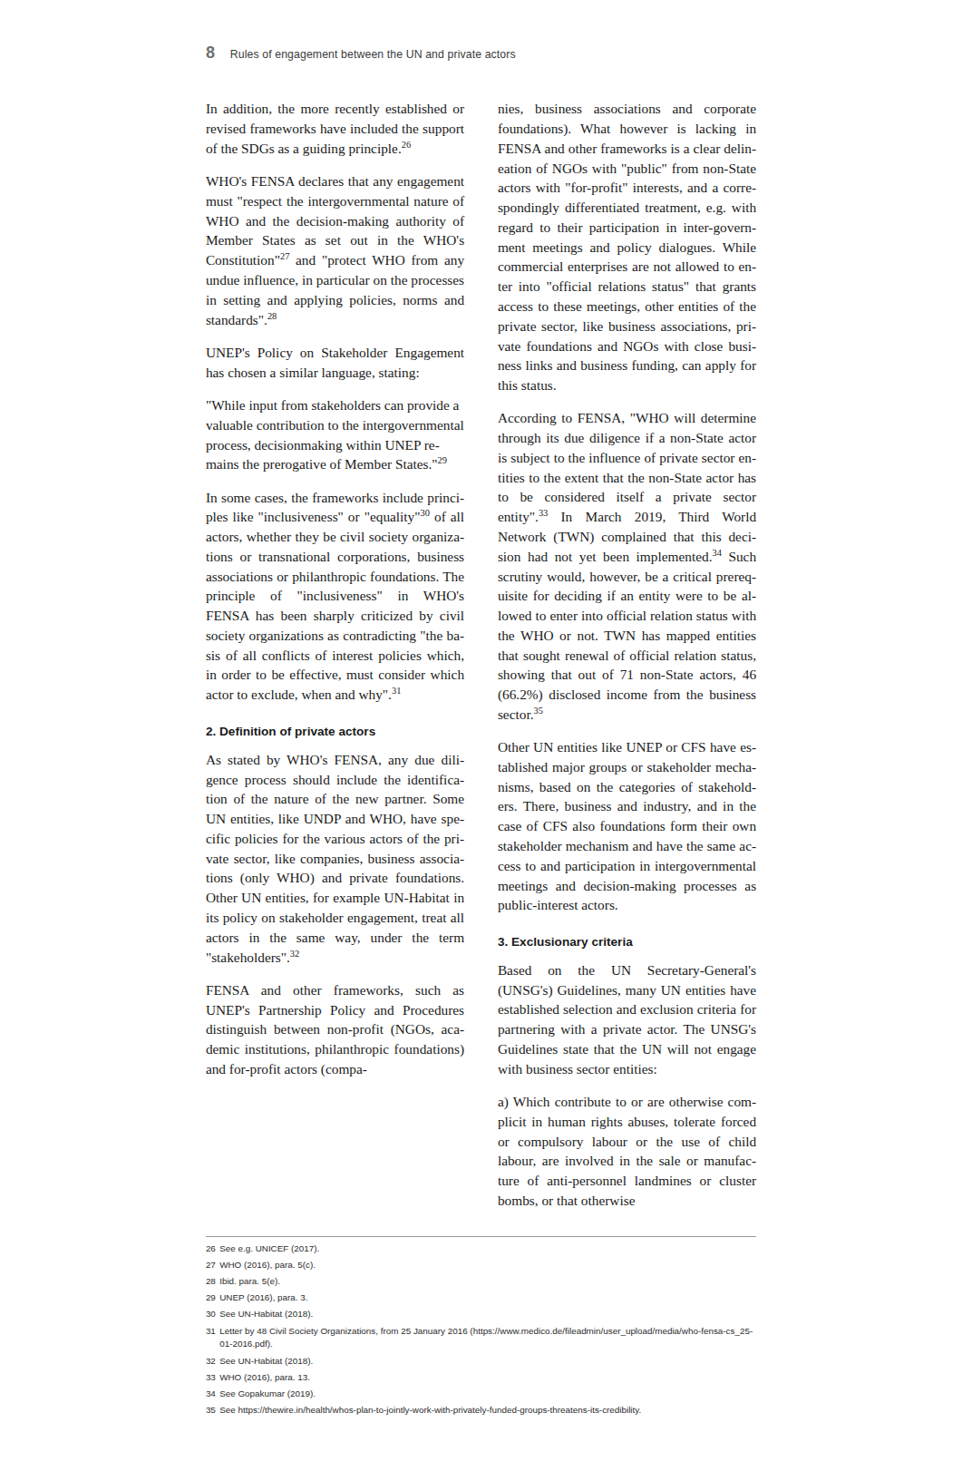8 Rules of engagement between the UN and private actors
In addition, the more recently established or revised frameworks have included the support of the SDGs as a guiding principle.26
WHO's FENSA declares that any engagement must "respect the intergovernmental nature of WHO and the decision-making authority of Member States as set out in the WHO's Constitution"27 and "protect WHO from any undue influence, in particular on the processes in setting and applying policies, norms and standards".28
UNEP's Policy on Stakeholder Engagement has chosen a similar language, stating:
"While input from stakeholders can provide a valuable contribution to the intergovernmental process, decisionmaking within UNEP remains the prerogative of Member States."29
In some cases, the frameworks include principles like "inclusiveness" or "equality"30 of all actors, whether they be civil society organizations or transnational corporations, business associations or philanthropic foundations. The principle of "inclusiveness" in WHO's FENSA has been sharply criticized by civil society organizations as contradicting "the basis of all conflicts of interest policies which, in order to be effective, must consider which actor to exclude, when and why".31
2. Definition of private actors
As stated by WHO's FENSA, any due diligence process should include the identification of the nature of the new partner. Some UN entities, like UNDP and WHO, have specific policies for the various actors of the private sector, like companies, business associations (only WHO) and private foundations. Other UN entities, for example UN-Habitat in its policy on stakeholder engagement, treat all actors in the same way, under the term "stakeholders".32
FENSA and other frameworks, such as UNEP's Partnership Policy and Procedures distinguish between non-profit (NGOs, academic institutions, philanthropic foundations) and for-profit actors (compa-
nies, business associations and corporate foundations). What however is lacking in FENSA and other frameworks is a clear delineation of NGOs with "public" from non-State actors with "for-profit" interests, and a correspondingly differentiated treatment, e.g. with regard to their participation in inter-government meetings and policy dialogues. While commercial enterprises are not allowed to enter into "official relations status" that grants access to these meetings, other entities of the private sector, like business associations, private foundations and NGOs with close business links and business funding, can apply for this status.
According to FENSA, "WHO will determine through its due diligence if a non-State actor is subject to the influence of private sector entities to the extent that the non-State actor has to be considered itself a private sector entity".33 In March 2019, Third World Network (TWN) complained that this decision had not yet been implemented.34 Such scrutiny would, however, be a critical prerequisite for deciding if an entity were to be allowed to enter into official relation status with the WHO or not. TWN has mapped entities that sought renewal of official relation status, showing that out of 71 non-State actors, 46 (66.2%) disclosed income from the business sector.35
Other UN entities like UNEP or CFS have established major groups or stakeholder mechanisms, based on the categories of stakeholders. There, business and industry, and in the case of CFS also foundations form their own stakeholder mechanism and have the same access to and participation in intergovernmental meetings and decision-making processes as public-interest actors.
3. Exclusionary criteria
Based on the UN Secretary-General's (UNSG's) Guidelines, many UN entities have established selection and exclusion criteria for partnering with a private actor. The UNSG's Guidelines state that the UN will not engage with business sector entities:
a) Which contribute to or are otherwise complicit in human rights abuses, tolerate forced or compulsory labour or the use of child labour, are involved in the sale or manufacture of anti-personnel landmines or cluster bombs, or that otherwise
26 See e.g. UNICEF (2017).
27 WHO (2016), para. 5(c).
28 Ibid. para. 5(e).
29 UNEP (2016), para. 3.
30 See UN-Habitat (2018).
31 Letter by 48 Civil Society Organizations, from 25 January 2016 (https://www.medico.de/fileadmin/user_upload/media/who-fensa-cs_25-01-2016.pdf).
32 See UN-Habitat (2018).
33 WHO (2016), para. 13.
34 See Gopakumar (2019).
35 See https://thewire.in/health/whos-plan-to-jointly-work-with-privately-funded-groups-threatens-its-credibility.